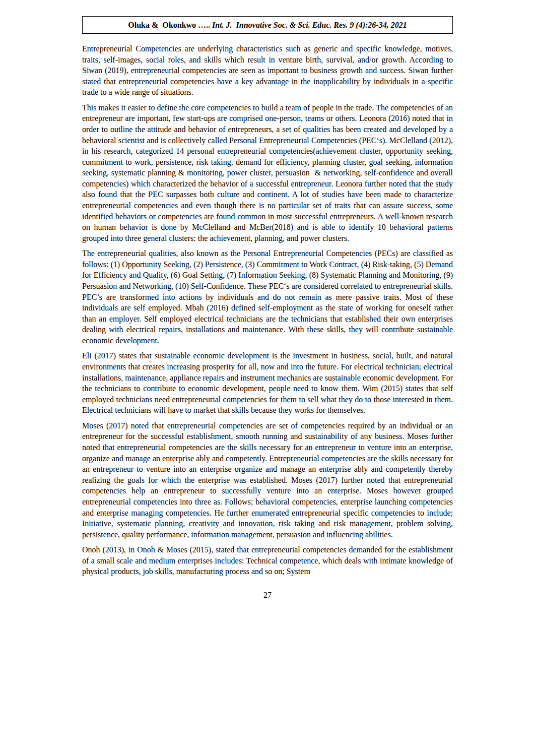Oluka & Okonkwo ….. Int. J. Innovative Soc. & Sci. Educ. Res. 9 (4):26-34, 2021
Entrepreneurial Competencies are underlying characteristics such as generic and specific knowledge, motives, traits, self-images, social roles, and skills which result in venture birth, survival, and/or growth. According to Siwan (2019), entrepreneurial competencies are seen as important to business growth and success. Siwan further stated that entrepreneurial competencies have a key advantage in the inapplicability by individuals in a specific trade to a wide range of situations.
This makes it easier to define the core competencies to build a team of people in the trade. The competencies of an entrepreneur are important, few start-ups are comprised one-person, teams or others. Leonora (2016) noted that in order to outline the attitude and behavior of entrepreneurs, a set of qualities has been created and developed by a behavioral scientist and is collectively called Personal Entrepreneurial Competencies (PEC‘s). McClelland (2012), in his research, categorized 14 personal entrepreneurial competencies(achievement cluster, opportunity seeking, commitment to work, persistence, risk taking, demand for efficiency, planning cluster, goal seeking, information seeking, systematic planning & monitoring, power cluster, persuasion & networking, self-confidence and overall competencies) which characterized the behavior of a successful entrepreneur. Leonora further noted that the study also found that the PEC surpasses both culture and continent. A lot of studies have been made to characterize entrepreneurial competencies and even though there is no particular set of traits that can assure success, some identified behaviors or competencies are found common in most successful entrepreneurs. A well-known research on human behavior is done by McClelland and McBer(2018) and is able to identify 10 behavioral patterns grouped into three general clusters: the achievement, planning, and power clusters.
The entrepreneurial qualities, also known as the Personal Entrepreneurial Competencies (PECs) are classified as follows: (1) Opportunity Seeking, (2) Persistence, (3) Commitment to Work Contract, (4) Risk-taking, (5) Demand for Efficiency and Quality, (6) Goal Setting, (7) Information Seeking, (8) Systematic Planning and Monitoring, (9) Persuasion and Networking, (10) Self-Confidence. These PEC‘s are considered correlated to entrepreneurial skills. PEC’s are transformed into actions by individuals and do not remain as mere passive traits. Most of these individuals are self employed. Mbah (2016) defined self-employment as the state of working for oneself rather than an employer. Self employed electrical technicians are the technicians that established their own enterprises dealing with electrical repairs, installations and maintenance. With these skills, they will contribute sustainable economic development.
Eli (2017) states that sustainable economic development is the investment in business, social, built, and natural environments that creates increasing prosperity for all, now and into the future. For electrical technician; electrical installations, maintenance, appliance repairs and instrument mechanics are sustainable economic development. For the technicians to contribute to economic development, people need to know them. Wim (2015) states that self employed technicians need entrepreneurial competencies for them to sell what they do to those interested in them. Electrical technicians will have to market that skills because they works for themselves.
Moses (2017) noted that entrepreneurial competencies are set of competencies required by an individual or an entrepreneur for the successful establishment, smooth running and sustainability of any business. Moses further noted that entrepreneurial competencies are the skills necessary for an entrepreneur to venture into an enterprise, organize and manage an enterprise ably and competently. Entrepreneurial competencies are the skills necessary for an entrepreneur to venture into an enterprise organize and manage an enterprise ably and competently thereby realizing the goals for which the enterprise was established. Moses (2017) further noted that entrepreneurial competencies help an entrepreneur to successfully venture into an enterprise. Moses however grouped entrepreneurial competencies into three as. Follows; behavioral competencies, enterprise launching competencies and enterprise managing competencies. He further enumerated entrepreneurial specific competencies to include; Initiative, systematic planning, creativity and innovation, risk taking and risk management, problem solving, persistence, quality performance, information management, persuasion and influencing abilities.
Onoh (2013), in Onoh & Moses (2015), stated that entrepreneurial competencies demanded for the establishment of a small scale and medium enterprises includes: Technical competence, which deals with intimate knowledge of physical products, job skills, manufacturing process and so on; System
27